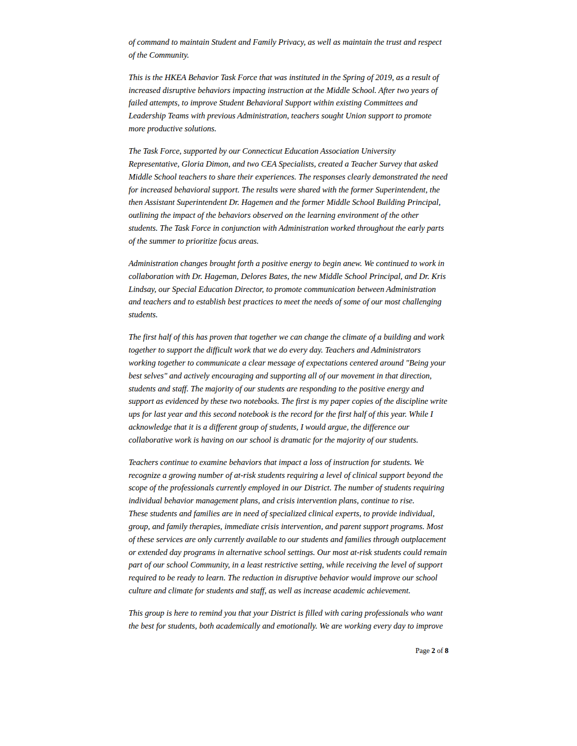of command to maintain Student and Family Privacy, as well as maintain the trust and respect of the Community.
This is the HKEA Behavior Task Force that was instituted in the Spring of 2019, as a result of increased disruptive behaviors impacting instruction at the Middle School. After two years of failed attempts, to improve Student Behavioral Support within existing Committees and Leadership Teams with previous Administration, teachers sought Union support to promote more productive solutions.
The Task Force, supported by our Connecticut Education Association University Representative, Gloria Dimon, and two CEA Specialists, created a Teacher Survey that asked Middle School teachers to share their experiences. The responses clearly demonstrated the need for increased behavioral support. The results were shared with the former Superintendent, the then Assistant Superintendent Dr. Hagemen and the former Middle School Building Principal, outlining the impact of the behaviors observed on the learning environment of the other students. The Task Force in conjunction with Administration worked throughout the early parts of the summer to prioritize focus areas.
Administration changes brought forth a positive energy to begin anew. We continued to work in collaboration with Dr. Hageman, Delores Bates, the new Middle School Principal, and Dr. Kris Lindsay, our Special Education Director, to promote communication between Administration and teachers and to establish best practices to meet the needs of some of our most challenging students.
The first half of this has proven that together we can change the climate of a building and work together to support the difficult work that we do every day. Teachers and Administrators working together to communicate a clear message of expectations centered around "Being your best selves" and actively encouraging and supporting all of our movement in that direction, students and staff. The majority of our students are responding to the positive energy and support as evidenced by these two notebooks. The first is my paper copies of the discipline write ups for last year and this second notebook is the record for the first half of this year. While I acknowledge that it is a different group of students, I would argue, the difference our collaborative work is having on our school is dramatic for the majority of our students.
Teachers continue to examine behaviors that impact a loss of instruction for students. We recognize a growing number of at-risk students requiring a level of clinical support beyond the scope of the professionals currently employed in our District. The number of students requiring individual behavior management plans, and crisis intervention plans, continue to rise.
These students and families are in need of specialized clinical experts, to provide individual, group, and family therapies, immediate crisis intervention, and parent support programs. Most of these services are only currently available to our students and families through outplacement or extended day programs in alternative school settings. Our most at-risk students could remain part of our school Community, in a least restrictive setting, while receiving the level of support required to be ready to learn. The reduction in disruptive behavior would improve our school culture and climate for students and staff, as well as increase academic achievement.
This group is here to remind you that your District is filled with caring professionals who want the best for students, both academically and emotionally. We are working every day to improve
Page 2 of 8